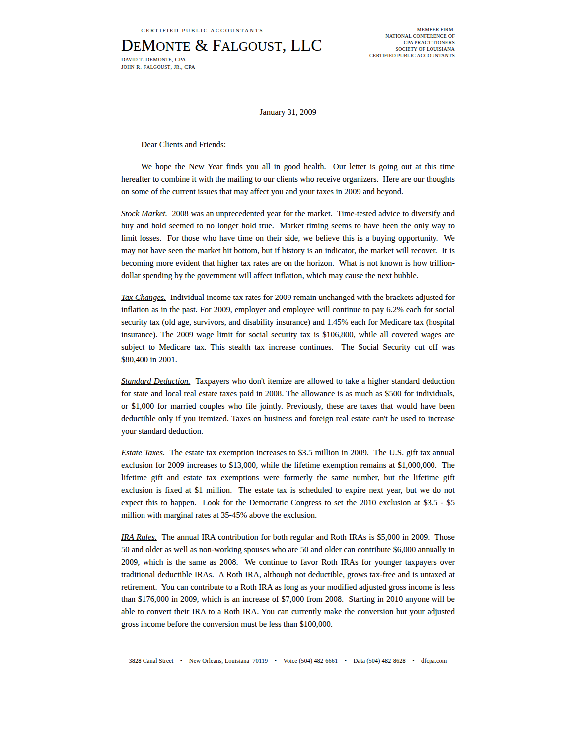Member Firm:
National Conference of
CPA Practitioners
Society of Louisiana
Certified Public Accountants
Certified Public Accountants
DEMONTE & FALGOUST, LLC
DAVID T. DEMONTE, CPA
JOHN R. FALGOUST, JR., CPA
January 31, 2009
Dear Clients and Friends:
We hope the New Year finds you all in good health. Our letter is going out at this time hereafter to combine it with the mailing to our clients who receive organizers. Here are our thoughts on some of the current issues that may affect you and your taxes in 2009 and beyond.
Stock Market. 2008 was an unprecedented year for the market. Time-tested advice to diversify and buy and hold seemed to no longer hold true. Market timing seems to have been the only way to limit losses. For those who have time on their side, we believe this is a buying opportunity. We may not have seen the market hit bottom, but if history is an indicator, the market will recover. It is becoming more evident that higher tax rates are on the horizon. What is not known is how trillion-dollar spending by the government will affect inflation, which may cause the next bubble.
Tax Changes. Individual income tax rates for 2009 remain unchanged with the brackets adjusted for inflation as in the past. For 2009, employer and employee will continue to pay 6.2% each for social security tax (old age, survivors, and disability insurance) and 1.45% each for Medicare tax (hospital insurance). The 2009 wage limit for social security tax is $106,800, while all covered wages are subject to Medicare tax. This stealth tax increase continues. The Social Security cut off was $80,400 in 2001.
Standard Deduction. Taxpayers who don't itemize are allowed to take a higher standard deduction for state and local real estate taxes paid in 2008. The allowance is as much as $500 for individuals, or $1,000 for married couples who file jointly. Previously, these are taxes that would have been deductible only if you itemized. Taxes on business and foreign real estate can't be used to increase your standard deduction.
Estate Taxes. The estate tax exemption increases to $3.5 million in 2009. The U.S. gift tax annual exclusion for 2009 increases to $13,000, while the lifetime exemption remains at $1,000,000. The lifetime gift and estate tax exemptions were formerly the same number, but the lifetime gift exclusion is fixed at $1 million. The estate tax is scheduled to expire next year, but we do not expect this to happen. Look for the Democratic Congress to set the 2010 exclusion at $3.5 - $5 million with marginal rates at 35-45% above the exclusion.
IRA Rules. The annual IRA contribution for both regular and Roth IRAs is $5,000 in 2009. Those 50 and older as well as non-working spouses who are 50 and older can contribute $6,000 annually in 2009, which is the same as 2008. We continue to favor Roth IRAs for younger taxpayers over traditional deductible IRAs. A Roth IRA, although not deductible, grows tax-free and is untaxed at retirement. You can contribute to a Roth IRA as long as your modified adjusted gross income is less than $176,000 in 2009, which is an increase of $7,000 from 2008. Starting in 2010 anyone will be able to convert their IRA to a Roth IRA. You can currently make the conversion but your adjusted gross income before the conversion must be less than $100,000.
3828 Canal Street•New Orleans, Louisiana 70119•Voice (504) 482-6661•Data (504) 482-8628•dfcpa.com